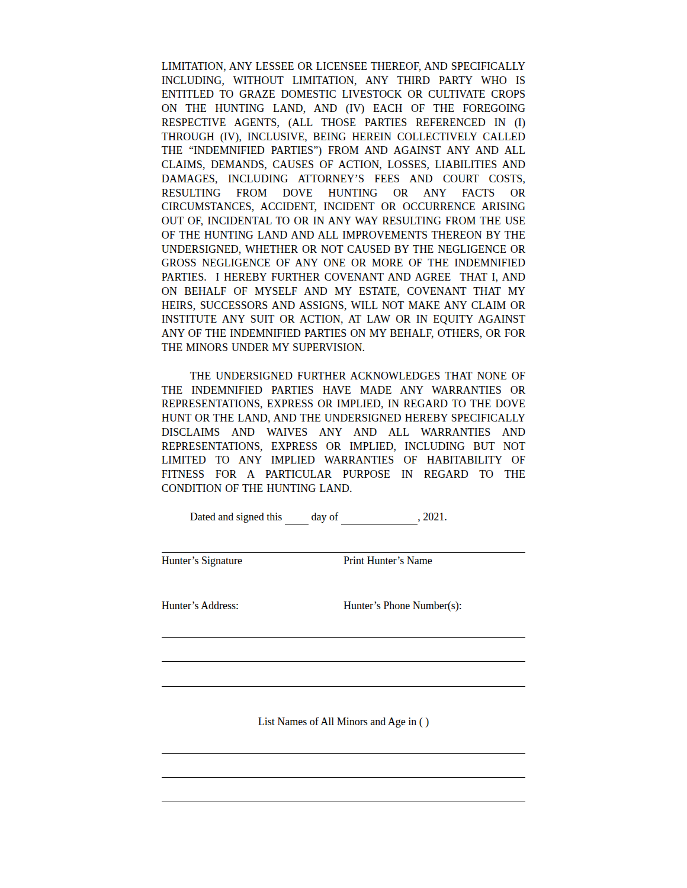Limitation, any lessee or licensee thereof, and specifically including, without limitation, any third party who is entitled to graze domestic livestock or cultivate crops on the hunting land, and (iv) each of the foregoing respective agents, (all those parties referenced in (i) through (iv), inclusive, being herein collectively called the “indemnified parties”) from and against any and all claims, demands, causes of action, losses, liabilities and damages, including attorney’s fees and court costs, resulting from dove hunting or any facts or circumstances, accident, incident or occurrence arising out of, incidental to or in any way resulting from the use of the hunting land and all improvements thereon by the undersigned, whether or not caused by the negligence or gross negligence of any one or more of the indemnified parties. I hereby further covenant and agree that I, and on behalf of myself and my estate, covenant that my heirs, successors and assigns, will not make any claim or institute any suit or action, at law or in equity against any of the indemnified parties on my behalf, others, or for the minors under my supervision.
The undersigned further acknowledges that none of the indemnified parties have made any warranties or representations, express or implied, in regard to the dove hunt or the land, and the undersigned hereby specifically disclaims and waives any and all warranties and representations, express or implied, including but not limited to any implied warranties of habitability of fitness for a particular purpose in regard to the condition of the hunting land.
Dated and signed this day of , 2021.
| Hunter’s Signature | Print Hunter’s Name |
| Hunter’s Address: | Hunter’s Phone Number(s): |
List Names of All Minors and Age in ( )